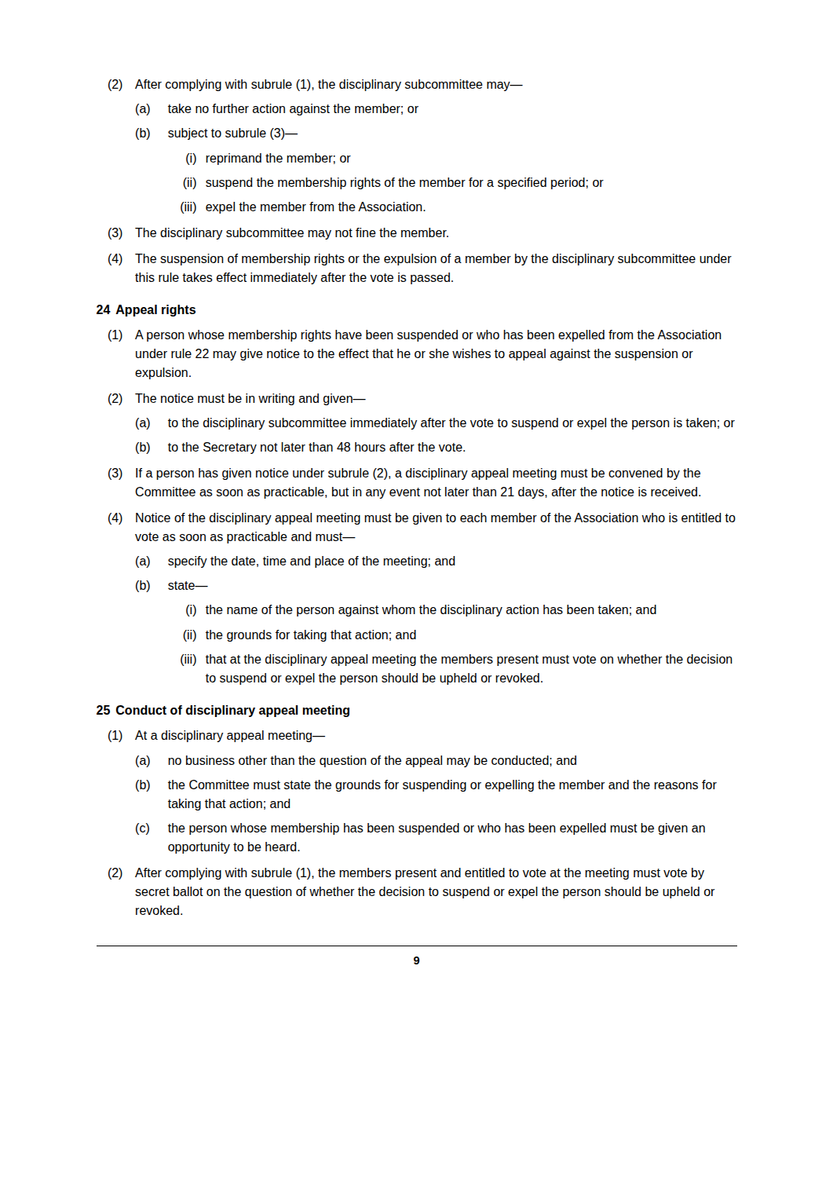(2) After complying with subrule (1), the disciplinary subcommittee may—
(a) take no further action against the member; or
(b) subject to subrule (3)—
(i) reprimand the member; or
(ii) suspend the membership rights of the member for a specified period; or
(iii) expel the member from the Association.
(3) The disciplinary subcommittee may not fine the member.
(4) The suspension of membership rights or the expulsion of a member by the disciplinary subcommittee under this rule takes effect immediately after the vote is passed.
24 Appeal rights
(1) A person whose membership rights have been suspended or who has been expelled from the Association under rule 22 may give notice to the effect that he or she wishes to appeal against the suspension or expulsion.
(2) The notice must be in writing and given—
(a) to the disciplinary subcommittee immediately after the vote to suspend or expel the person is taken; or
(b) to the Secretary not later than 48 hours after the vote.
(3) If a person has given notice under subrule (2), a disciplinary appeal meeting must be convened by the Committee as soon as practicable, but in any event not later than 21 days, after the notice is received.
(4) Notice of the disciplinary appeal meeting must be given to each member of the Association who is entitled to vote as soon as practicable and must—
(a) specify the date, time and place of the meeting; and
(b) state—
(i) the name of the person against whom the disciplinary action has been taken; and
(ii) the grounds for taking that action; and
(iii) that at the disciplinary appeal meeting the members present must vote on whether the decision to suspend or expel the person should be upheld or revoked.
25 Conduct of disciplinary appeal meeting
(1) At a disciplinary appeal meeting—
(a) no business other than the question of the appeal may be conducted; and
(b) the Committee must state the grounds for suspending or expelling the member and the reasons for taking that action; and
(c) the person whose membership has been suspended or who has been expelled must be given an opportunity to be heard.
(2) After complying with subrule (1), the members present and entitled to vote at the meeting must vote by secret ballot on the question of whether the decision to suspend or expel the person should be upheld or revoked.
9